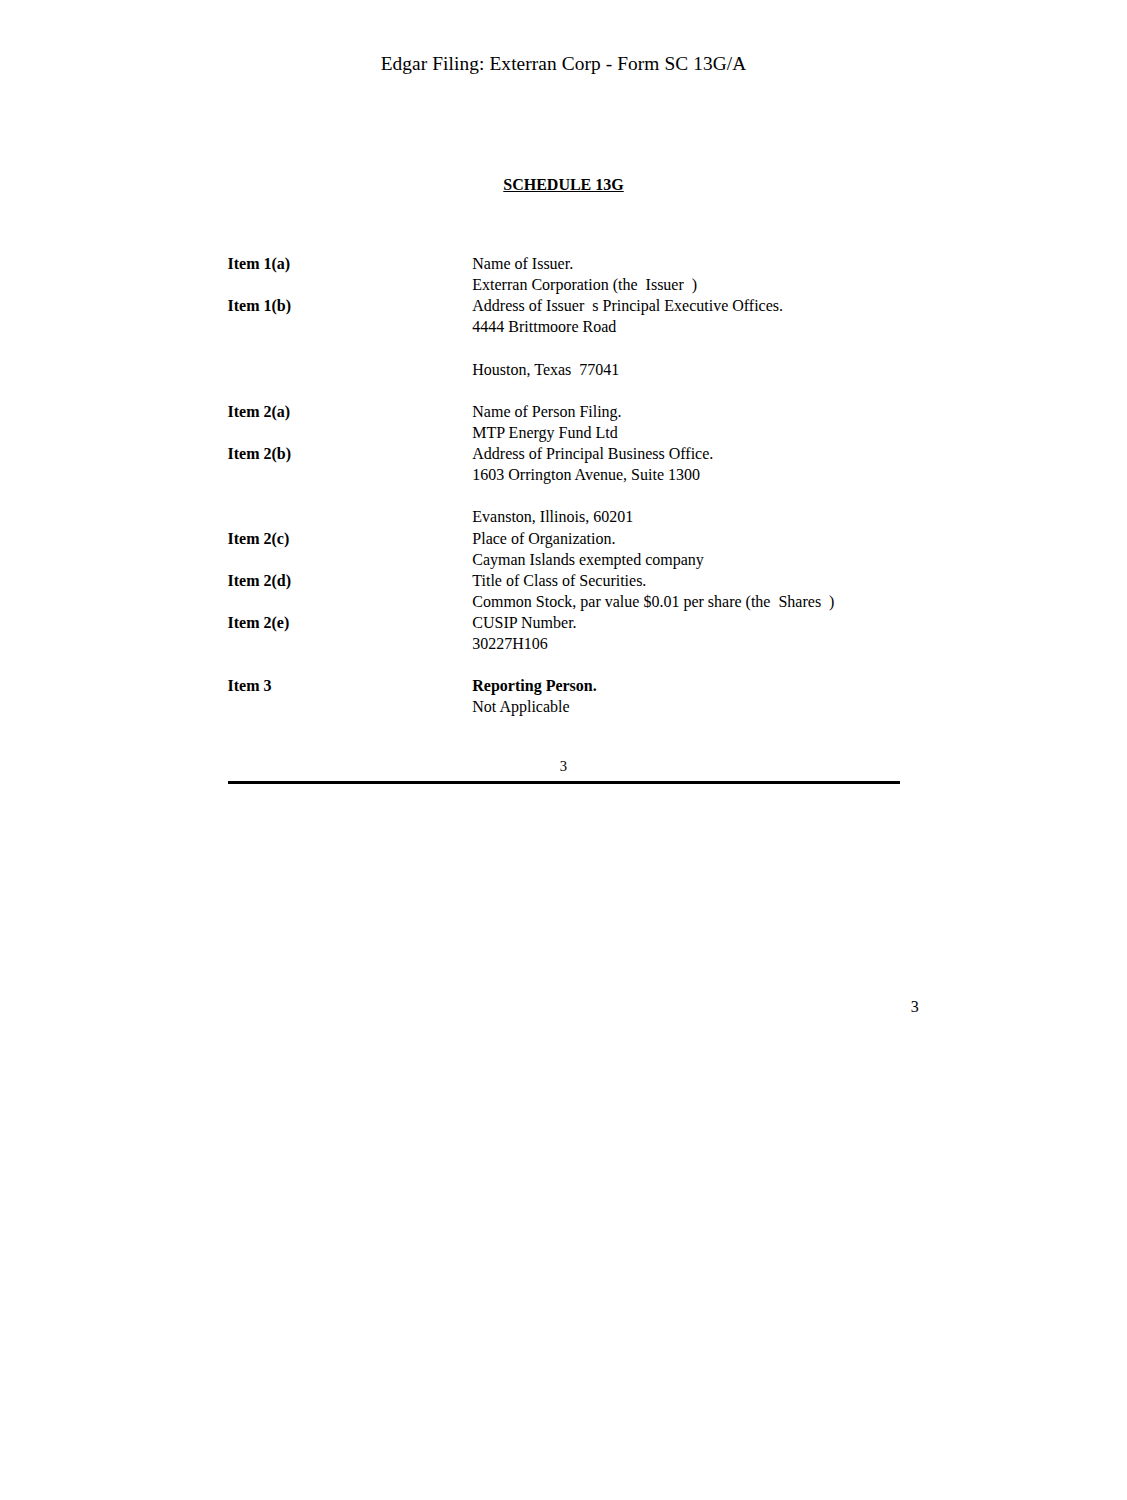Edgar Filing: Exterran Corp - Form SC 13G/A
SCHEDULE 13G
| Item 1(a) | Name of Issuer. |
| | Exterran Corporation (the Issuer ) |
| Item 1(b) | Address of Issuer s Principal Executive Offices. |
| | 4444 Brittmoore Road |
| | Houston, Texas 77041 |
| Item 2(a) | Name of Person Filing. |
| | MTP Energy Fund Ltd |
| Item 2(b) | Address of Principal Business Office. |
| | 1603 Orrington Avenue, Suite 1300 |
| | Evanston, Illinois, 60201 |
| Item 2(c) | Place of Organization. |
| | Cayman Islands exempted company |
| Item 2(d) | Title of Class of Securities. |
| | Common Stock, par value $0.01 per share (the Shares ) |
| Item 2(e) | CUSIP Number. |
| | 30227H106 |
| Item 3 | Reporting Person. |
| | Not Applicable |
3
3